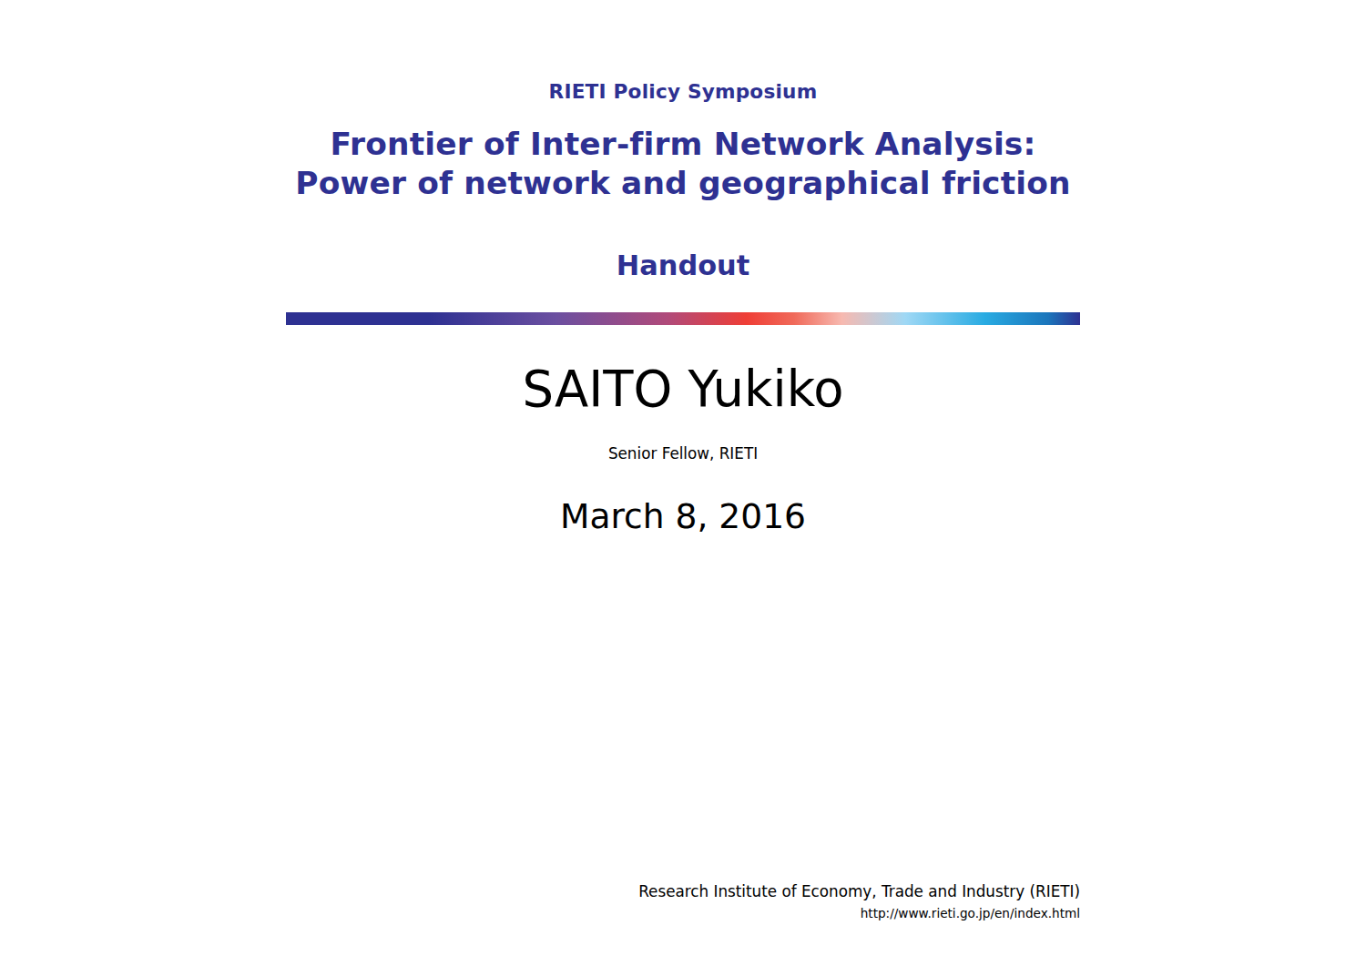RIETI Policy Symposium
Frontier of Inter-firm Network Analysis:
Power of network and geographical friction
Handout
SAITO Yukiko
Senior Fellow, RIETI
March 8, 2016
Research Institute of Economy, Trade and Industry (RIETI)
http://www.rieti.go.jp/en/index.html